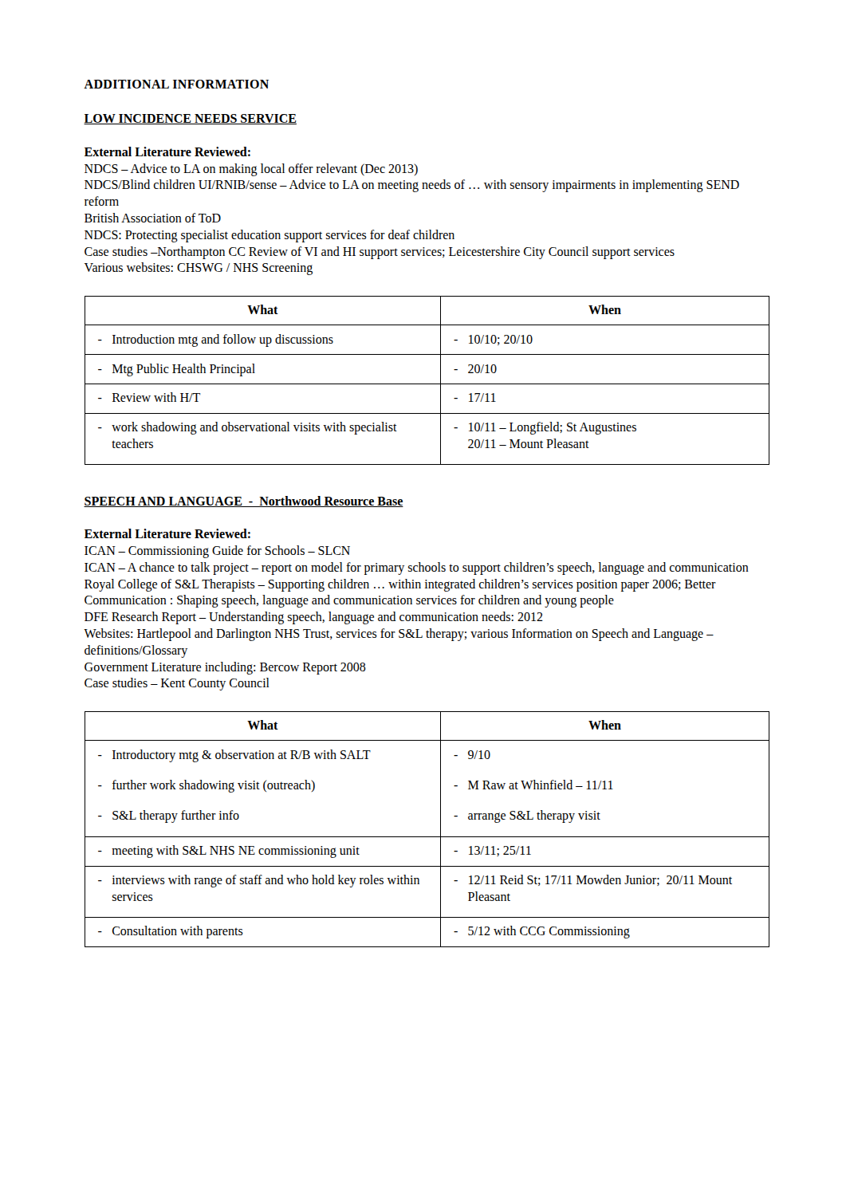ADDITIONAL INFORMATION
LOW INCIDENCE NEEDS SERVICE
External Literature Reviewed:
NDCS – Advice to LA on making local offer relevant (Dec 2013)
NDCS/Blind children UI/RNIB/sense – Advice to LA on meeting needs of … with sensory impairments in implementing SEND reform
British Association of ToD
NDCS: Protecting specialist education support services for deaf children
Case studies –Northampton CC Review of VI and HI support services; Leicestershire City Council support services
Various websites: CHSWG / NHS Screening
| What | When |
| --- | --- |
| Introduction mtg and follow up discussions | 10/10; 20/10 |
| Mtg Public Health Principal | 20/10 |
| Review with H/T | 17/11 |
| work shadowing and observational visits with specialist teachers | 10/11 – Longfield; St Augustines 20/11 – Mount Pleasant |
SPEECH AND LANGUAGE - Northwood Resource Base
External Literature Reviewed:
ICAN – Commissioning Guide for Schools – SLCN
ICAN – A chance to talk project – report on model for primary schools to support children’s speech, language and communication
Royal College of S&L Therapists – Supporting children … within integrated children’s services position paper 2006; Better Communication : Shaping speech, language and communication services for children and young people
DFE Research Report – Understanding speech, language and communication needs: 2012
Websites: Hartlepool and Darlington NHS Trust, services for S&L therapy; various Information on Speech and Language – definitions/Glossary
Government Literature including: Bercow Report 2008
Case studies – Kent County Council
| What | When |
| --- | --- |
| Introductory mtg & observation at R/B with SALT further work shadowing visit (outreach) S&L therapy further info | 9/10 M Raw at Whinfield – 11/11 arrange S&L therapy visit |
| meeting with S&L NHS NE commissioning unit | 13/11; 25/11 |
| interviews with range of staff and who hold key roles within services | 12/11 Reid St; 17/11 Mowden Junior; 20/11 Mount Pleasant |
| Consultation with parents | 5/12 with CCG Commissioning |